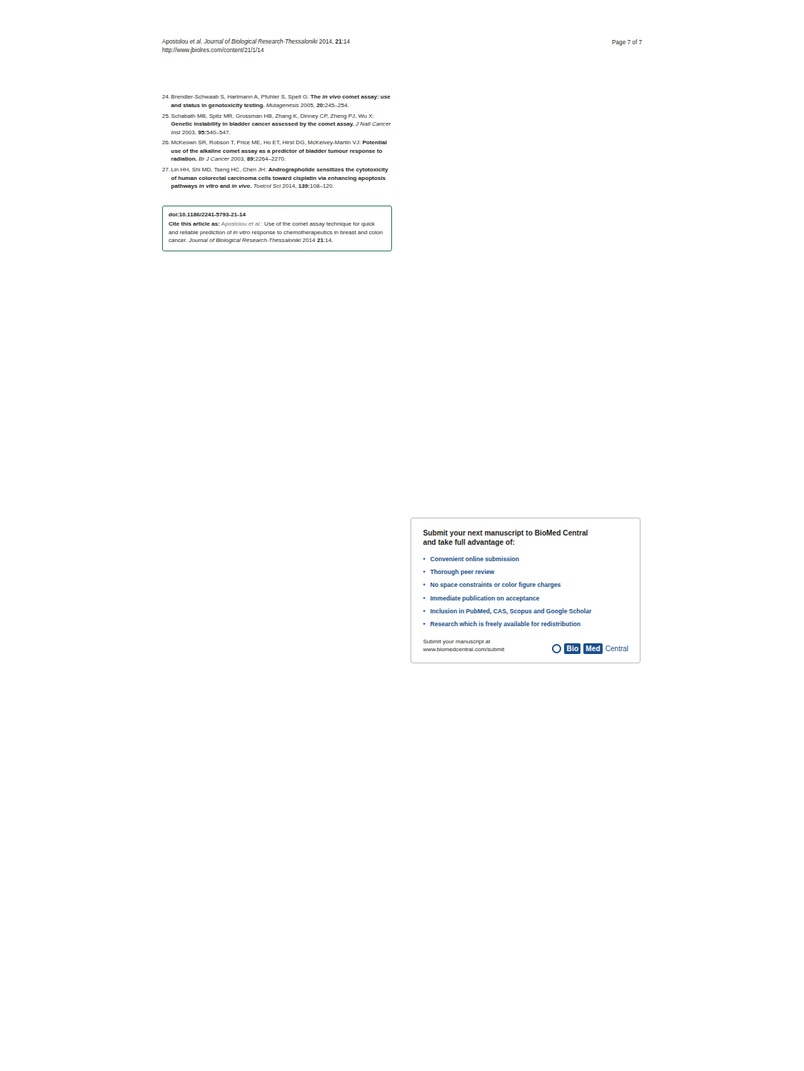Apostolou et al. Journal of Biological Research-Thessaloniki 2014, 21:14
http://www.jbiolres.com/content/21/1/14
Page 7 of 7
24. Brendler-Schwaab S, Hartmann A, Pfuhler S, Speit G: The in vivo comet assay: use and status in genotoxicity testing. Mutagenesis 2005, 20: 245–254.
25. Schabath MB, Spitz MR, Grossman HB, Zhang K, Dinney CP, Zheng PJ, Wu X: Genetic instability in bladder cancer assessed by the comet assay. J Natl Cancer Inst 2003, 95: 540–547.
26. McKeown SR, Robson T, Price ME, Ho ET, Hirst DG, McKelvey-Martin VJ: Potential use of the alkaline comet assay as a predictor of bladder tumour response to radiation. Br J Cancer 2003, 89: 2264–2270.
27. Lin HH, Shi MD, Tseng HC, Chen JH: Andrographolide sensitizes the cytotoxicity of human colorectal carcinoma cells toward cisplatin via enhancing apoptosis pathways in vitro and in vivo. Toxicol Sci 2014, 139: 108–120.
doi:10.1186/2241-5793-21-14
Cite this article as: Apostolou et al.: Use of the comet assay technique for quick and reliable prediction of in vitro response to chemotherapeutics in breast and colon cancer. Journal of Biological Research-Thessaloniki 2014 21:14.
Submit your next manuscript to BioMed Central
and take full advantage of:
Convenient online submission
Thorough peer review
No space constraints or color figure charges
Immediate publication on acceptance
Inclusion in PubMed, CAS, Scopus and Google Scholar
Research which is freely available for redistribution
Submit your manuscript at
www.biomedcentral.com/submit
Bio Med Central